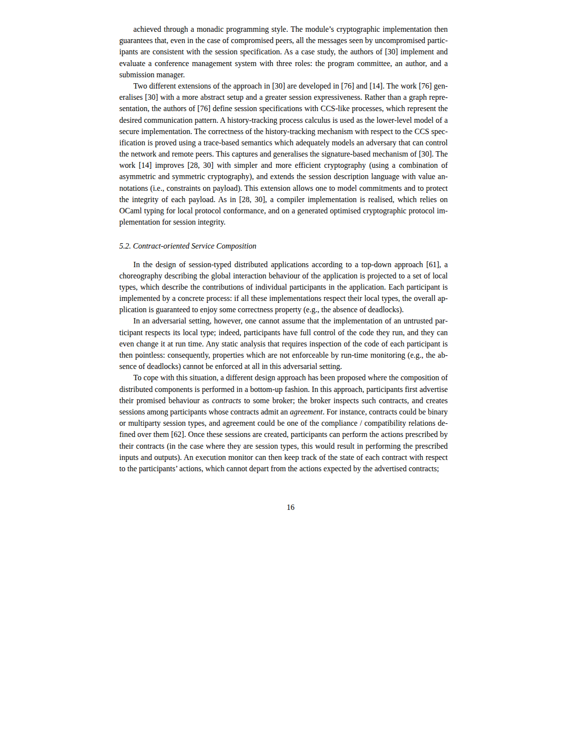achieved through a monadic programming style. The module’s cryptographic implementation then guarantees that, even in the case of compromised peers, all the messages seen by uncompromised participants are consistent with the session specification. As a case study, the authors of [30] implement and evaluate a conference management system with three roles: the program committee, an author, and a submission manager.
Two different extensions of the approach in [30] are developed in [76] and [14]. The work [76] generalises [30] with a more abstract setup and a greater session expressiveness. Rather than a graph representation, the authors of [76] define session specifications with CCS-like processes, which represent the desired communication pattern. A history-tracking process calculus is used as the lower-level model of a secure implementation. The correctness of the history-tracking mechanism with respect to the CCS specification is proved using a trace-based semantics which adequately models an adversary that can control the network and remote peers. This captures and generalises the signature-based mechanism of [30]. The work [14] improves [28, 30] with simpler and more efficient cryptography (using a combination of asymmetric and symmetric cryptography), and extends the session description language with value annotations (i.e., constraints on payload). This extension allows one to model commitments and to protect the integrity of each payload. As in [28, 30], a compiler implementation is realised, which relies on OCaml typing for local protocol conformance, and on a generated optimised cryptographic protocol implementation for session integrity.
5.2. Contract-oriented Service Composition
In the design of session-typed distributed applications according to a top-down approach [61], a choreography describing the global interaction behaviour of the application is projected to a set of local types, which describe the contributions of individual participants in the application. Each participant is implemented by a concrete process: if all these implementations respect their local types, the overall application is guaranteed to enjoy some correctness property (e.g., the absence of deadlocks).
In an adversarial setting, however, one cannot assume that the implementation of an untrusted participant respects its local type; indeed, participants have full control of the code they run, and they can even change it at run time. Any static analysis that requires inspection of the code of each participant is then pointless: consequently, properties which are not enforceable by run-time monitoring (e.g., the absence of deadlocks) cannot be enforced at all in this adversarial setting.
To cope with this situation, a different design approach has been proposed where the composition of distributed components is performed in a bottom-up fashion. In this approach, participants first advertise their promised behaviour as contracts to some broker; the broker inspects such contracts, and creates sessions among participants whose contracts admit an agreement. For instance, contracts could be binary or multiparty session types, and agreement could be one of the compliance / compatibility relations defined over them [62]. Once these sessions are created, participants can perform the actions prescribed by their contracts (in the case where they are session types, this would result in performing the prescribed inputs and outputs). An execution monitor can then keep track of the state of each contract with respect to the participants’ actions, which cannot depart from the actions expected by the advertised contracts;
16